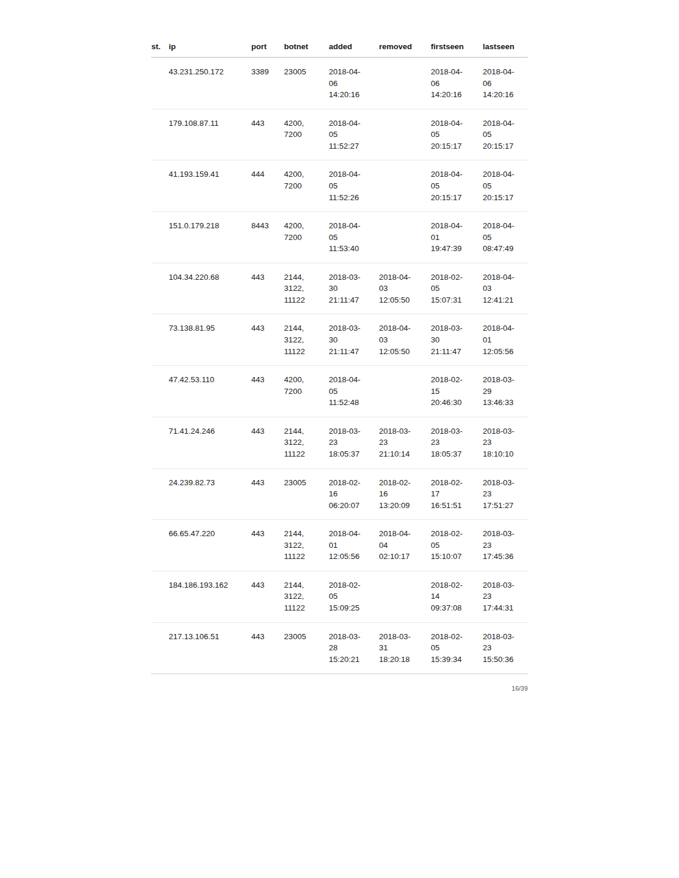| st. | ip | port | botnet | added | removed | firstseen | lastseen |
| --- | --- | --- | --- | --- | --- | --- | --- |
| | 43.231.250.172 | 3389 | 23005 | 2018-04-06 14:20:16 | | 2018-04-06 14:20:16 | 2018-04-06 14:20:16 |
| | 179.108.87.11 | 443 | 4200, 7200 | 2018-04-05 11:52:27 | | 2018-04-05 20:15:17 | 2018-04-05 20:15:17 |
| | 41.193.159.41 | 444 | 4200, 7200 | 2018-04-05 11:52:26 | | 2018-04-05 20:15:17 | 2018-04-05 20:15:17 |
| | 151.0.179.218 | 8443 | 4200, 7200 | 2018-04-05 11:53:40 | | 2018-04-01 19:47:39 | 2018-04-05 08:47:49 |
| | 104.34.220.68 | 443 | 2144, 3122, 11122 | 2018-03-30 21:11:47 | 2018-04-03 12:05:50 | 2018-02-05 15:07:31 | 2018-04-03 12:41:21 |
| | 73.138.81.95 | 443 | 2144, 3122, 11122 | 2018-03-30 21:11:47 | 2018-04-03 12:05:50 | 2018-03-30 21:11:47 | 2018-04-01 12:05:56 |
| | 47.42.53.110 | 443 | 4200, 7200 | 2018-04-05 11:52:48 | | 2018-02-15 20:46:30 | 2018-03-29 13:46:33 |
| | 71.41.24.246 | 443 | 2144, 3122, 11122 | 2018-03-23 18:05:37 | 2018-03-23 21:10:14 | 2018-03-23 18:05:37 | 2018-03-23 18:10:10 |
| | 24.239.82.73 | 443 | 23005 | 2018-02-16 06:20:07 | 2018-02-16 13:20:09 | 2018-02-17 16:51:51 | 2018-03-23 17:51:27 |
| | 66.65.47.220 | 443 | 2144, 3122, 11122 | 2018-04-01 12:05:56 | 2018-04-04 02:10:17 | 2018-02-05 15:10:07 | 2018-03-23 17:45:36 |
| | 184.186.193.162 | 443 | 2144, 3122, 11122 | 2018-02-05 15:09:25 | | 2018-02-14 09:37:08 | 2018-03-23 17:44:31 |
| | 217.13.106.51 | 443 | 23005 | 2018-03-28 15:20:21 | 2018-03-31 18:20:18 | 2018-02-05 15:39:34 | 2018-03-23 15:50:36 |
16/39